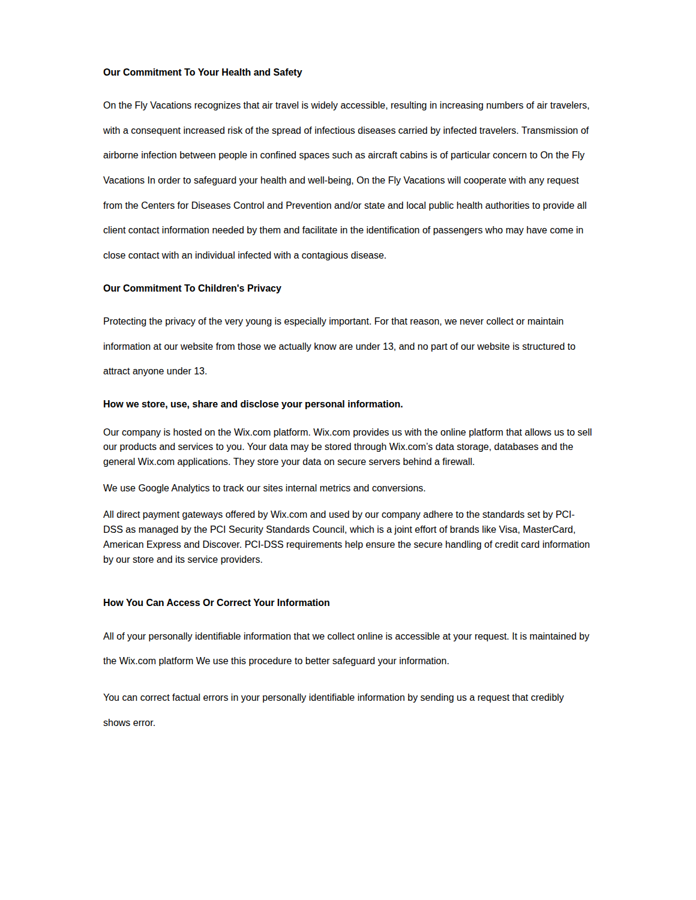Our Commitment To Your Health and Safety
On the Fly Vacations recognizes that air travel is widely accessible, resulting in increasing numbers of air travelers, with a consequent increased risk of the spread of infectious diseases carried by infected travelers. Transmission of airborne infection between people in confined spaces such as aircraft cabins is of particular concern to On the Fly Vacations In order to safeguard your health and well-being, On the Fly Vacations will cooperate with any request from the Centers for Diseases Control and Prevention and/or state and local public health authorities to provide all client contact information needed by them and facilitate in the identification of passengers who may have come in close contact with an individual infected with a contagious disease.
Our Commitment To Children's Privacy
Protecting the privacy of the very young is especially important. For that reason, we never collect or maintain information at our website from those we actually know are under 13, and no part of our website is structured to attract anyone under 13.
How we store, use, share and disclose your personal information.
Our company is hosted on the Wix.com platform. Wix.com provides us with the online platform that allows us to sell our products and services to you. Your data may be stored through Wix.com’s data storage, databases and the general Wix.com applications. They store your data on secure servers behind a firewall.
We use Google Analytics to track our sites internal metrics and conversions.
All direct payment gateways offered by Wix.com and used by our company adhere to the standards set by PCI-DSS as managed by the PCI Security Standards Council, which is a joint effort of brands like Visa, MasterCard, American Express and Discover. PCI-DSS requirements help ensure the secure handling of credit card information by our store and its service providers.
How You Can Access Or Correct Your Information
All of your personally identifiable information that we collect online is accessible at your request. It is maintained by the Wix.com platform We use this procedure to better safeguard your information.
You can correct factual errors in your personally identifiable information by sending us a request that credibly shows error.